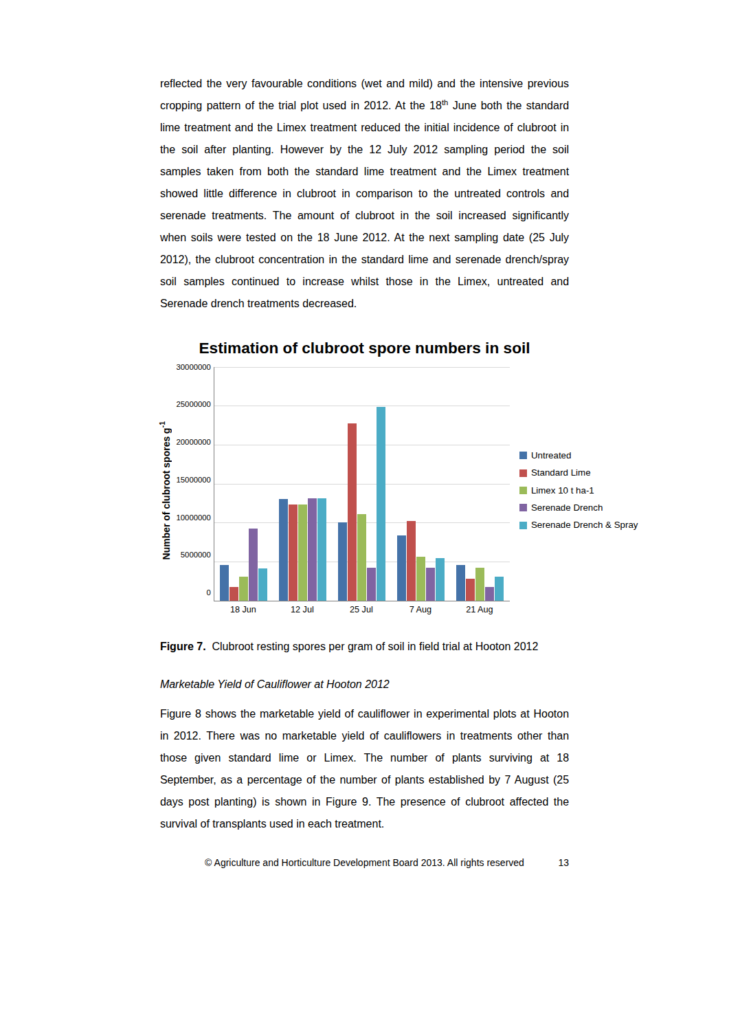reflected the very favourable conditions (wet and mild) and the intensive previous cropping pattern of the trial plot used in 2012. At the 18th June both the standard lime treatment and the Limex treatment reduced the initial incidence of clubroot in the soil after planting. However by the 12 July 2012 sampling period the soil samples taken from both the standard lime treatment and the Limex treatment showed little difference in clubroot in comparison to the untreated controls and serenade treatments. The amount of clubroot in the soil increased significantly when soils were tested on the 18 June 2012. At the next sampling date (25 July 2012), the clubroot concentration in the standard lime and serenade drench/spray soil samples continued to increase whilst those in the Limex, untreated and Serenade drench treatments decreased.
Estimation of clubroot spore numbers in soil
Number of clubroot spores g-1
30000000 25000000 20000000 15000000 10000000 5000000 0
18 Jun 12 Jul 25 Jul 7 Aug 21 Aug
Untreated
Standard Lime
Limex 10 t ha-1
Serenade Drench
Serenade Drench & Spray
Figure 7. Clubroot resting spores per gram of soil in field trial at Hooton 2012
Marketable Yield of Cauliflower at Hooton 2012
Figure 8 shows the marketable yield of cauliflower in experimental plots at Hooton in 2012. There was no marketable yield of cauliflowers in treatments other than those given standard lime or Limex. The number of plants surviving at 18 September, as a percentage of the number of plants established by 7 August (25 days post planting) is shown in Figure 9. The presence of clubroot affected the survival of transplants used in each treatment.
© Agriculture and Horticulture Development Board 2013. All rights reserved
13